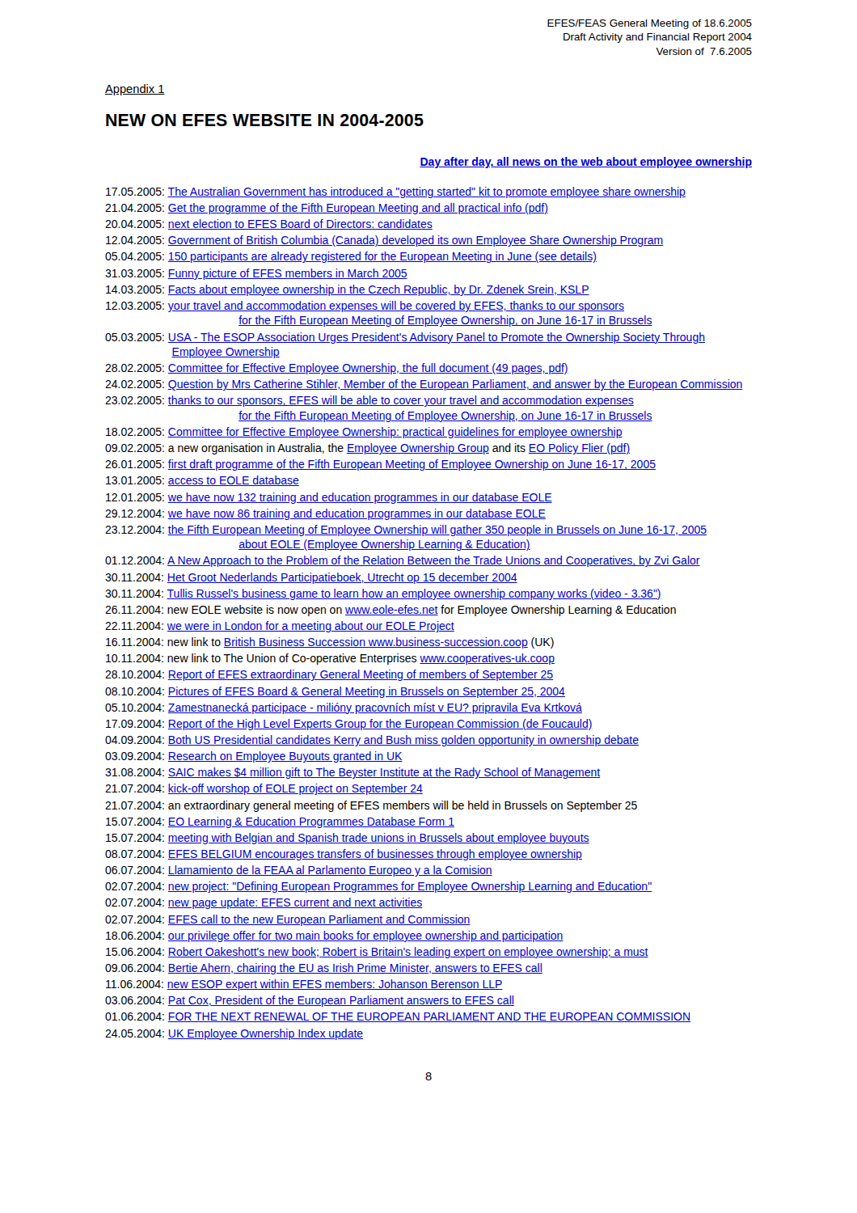EFES/FEAS General Meeting of 18.6.2005
Draft Activity and Financial Report 2004
Version of 7.6.2005
Appendix 1
NEW ON EFES WEBSITE IN 2004-2005
Day after day, all news on the web about employee ownership
17.05.2005: The Australian Government has introduced a "getting started" kit to promote employee share ownership
21.04.2005: Get the programme of the Fifth European Meeting and all practical info (pdf)
20.04.2005: next election to EFES Board of Directors: candidates
12.04.2005: Government of British Columbia (Canada) developed its own Employee Share Ownership Program
05.04.2005: 150 participants are already registered for the European Meeting in June (see details)
31.03.2005: Funny picture of EFES members in March 2005
14.03.2005: Facts about employee ownership in the Czech Republic, by Dr. Zdenek Srein, KSLP
12.03.2005: your travel and accommodation expenses will be covered by EFES, thanks to our sponsors for the Fifth European Meeting of Employee Ownership, on June 16-17 in Brussels
05.03.2005: USA - The ESOP Association Urges President's Advisory Panel to Promote the Ownership Society Through Employee Ownership
28.02.2005: Committee for Effective Employee Ownership, the full document (49 pages, pdf)
24.02.2005: Question by Mrs Catherine Stihler, Member of the European Parliament, and answer by the European Commission
23.02.2005: thanks to our sponsors, EFES will be able to cover your travel and accommodation expenses for the Fifth European Meeting of Employee Ownership, on June 16-17 in Brussels
18.02.2005: Committee for Effective Employee Ownership: practical guidelines for employee ownership
09.02.2005: a new organisation in Australia, the Employee Ownership Group and its EO Policy Flier (pdf)
26.01.2005: first draft programme of the Fifth European Meeting of Employee Ownership on June 16-17, 2005
13.01.2005: access to EOLE database
12.01.2005: we have now 132 training and education programmes in our database EOLE
29.12.2004: we have now 86 training and education programmes in our database EOLE
23.12.2004: the Fifth European Meeting of Employee Ownership will gather 350 people in Brussels on June 16-17, 2005 about EOLE (Employee Ownership Learning & Education)
01.12.2004: A New Approach to the Problem of the Relation Between the Trade Unions and Cooperatives, by Zvi Galor
30.11.2004: Het Groot Nederlands Participatieboek, Utrecht op 15 december 2004
30.11.2004: Tullis Russel's business game to learn how an employee ownership company works (video - 3.36")
26.11.2004: new EOLE website is now open on www.eole-efes.net for Employee Ownership Learning & Education
22.11.2004: we were in London for a meeting about our EOLE Project
16.11.2004: new link to British Business Succession www.business-succession.coop (UK)
10.11.2004: new link to The Union of Co-operative Enterprises www.cooperatives-uk.coop
28.10.2004: Report of EFES extraordinary General Meeting of members of September 25
08.10.2004: Pictures of EFES Board & General Meeting in Brussels on September 25, 2004
05.10.2004: Zamestnanecká participace - milióny pracovních míst v EU? pripravila Eva Krtková
17.09.2004: Report of the High Level Experts Group for the European Commission (de Foucauld)
04.09.2004: Both US Presidential candidates Kerry and Bush miss golden opportunity in ownership debate
03.09.2004: Research on Employee Buyouts granted in UK
31.08.2004: SAIC makes $4 million gift to The Beyster Institute at the Rady School of Management
21.07.2004: kick-off worshop of EOLE project on September 24
21.07.2004: an extraordinary general meeting of EFES members will be held in Brussels on September 25
15.07.2004: EO Learning & Education Programmes Database Form 1
15.07.2004: meeting with Belgian and Spanish trade unions in Brussels about employee buyouts
08.07.2004: EFES BELGIUM encourages transfers of businesses through employee ownership
06.07.2004: Llamamiento de la FEAA al Parlamento Europeo y a la Comision
02.07.2004: new project: "Defining European Programmes for Employee Ownership Learning and Education"
02.07.2004: new page update: EFES current and next activities
02.07.2004: EFES call to the new European Parliament and Commission
18.06.2004: our privilege offer for two main books for employee ownership and participation
15.06.2004: Robert Oakeshott's new book; Robert is Britain's leading expert on employee ownership; a must
09.06.2004: Bertie Ahern, chairing the EU as Irish Prime Minister, answers to EFES call
11.06.2004: new ESOP expert within EFES members: Johanson Berenson LLP
03.06.2004: Pat Cox, President of the European Parliament answers to EFES call
01.06.2004: FOR THE NEXT RENEWAL OF THE EUROPEAN PARLIAMENT AND THE EUROPEAN COMMISSION
24.05.2004: UK Employee Ownership Index update
8